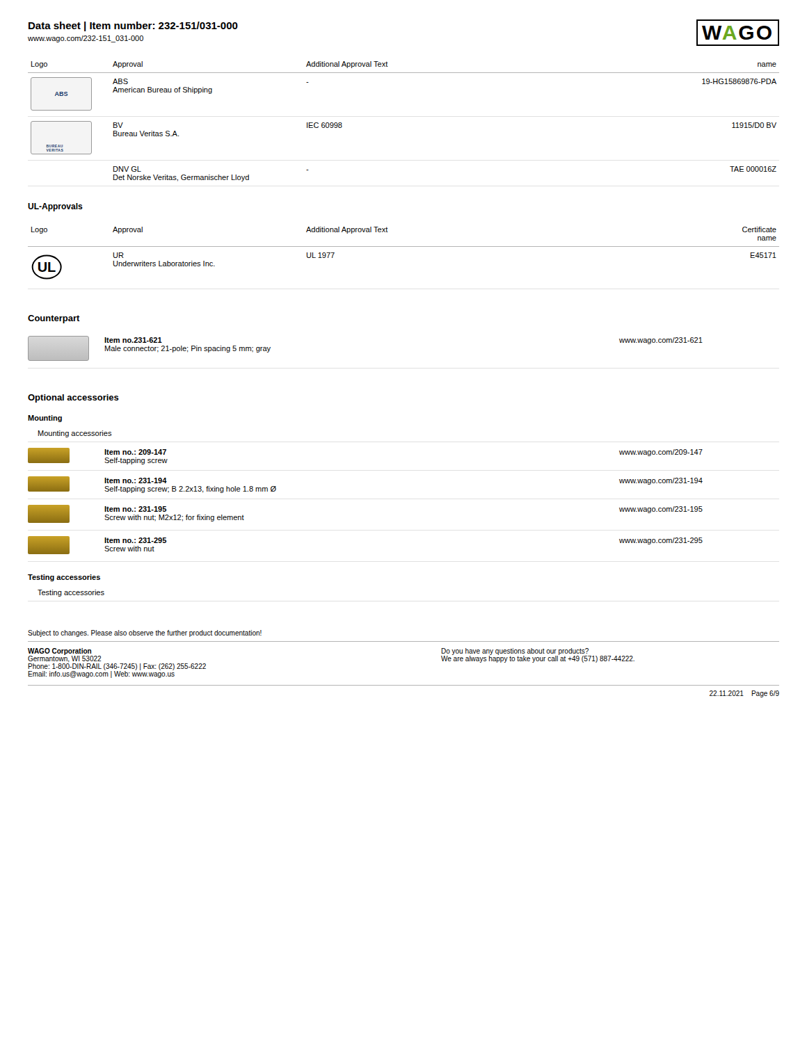Data sheet | Item number: 232-151/031-000
www.wago.com/232-151_031-000
WAGO
| Logo | Approval | Additional Approval Text | name |
| --- | --- | --- | --- |
| | ABS American Bureau of Shipping | - | 19-HG15869876-PDA |
| | BV Bureau Veritas S.A. | IEC 60998 | 11915/D0 BV |
| | DNV GL Det Norske Veritas, Germanischer Lloyd | - | TAE 000016Z |
UL-Approvals
| Logo | Approval | Additional Approval Text | Certificate name |
| --- | --- | --- | --- |
| | UR Underwriters Laboratories Inc. | UL 1977 | E45171 |
Counterpart
Item no.231-621
Male connector; 21-pole; Pin spacing 5 mm; gray
www.wago.com/231-621
Optional accessories
Mounting
Mounting accessories
Item no.: 209-147
Self-tapping screw
www.wago.com/209-147
Item no.: 231-194
Self-tapping screw; B 2.2x13, fixing hole 1.8 mm Ø
www.wago.com/231-194
Item no.: 231-195
Screw with nut; M2x12; for fixing element
www.wago.com/231-195
Item no.: 231-295
Screw with nut
www.wago.com/231-295
Testing accessories
Testing accessories
Subject to changes. Please also observe the further product documentation!
WAGO Corporation
Germantown, WI 53022
Phone: 1-800-DIN-RAIL (346-7245) | Fax: (262) 255-6222
Email: info.us@wago.com | Web: www.wago.us
Do you have any questions about our products?
We are always happy to take your call at +49 (571) 887-44222.
22.11.2021 Page 6/9